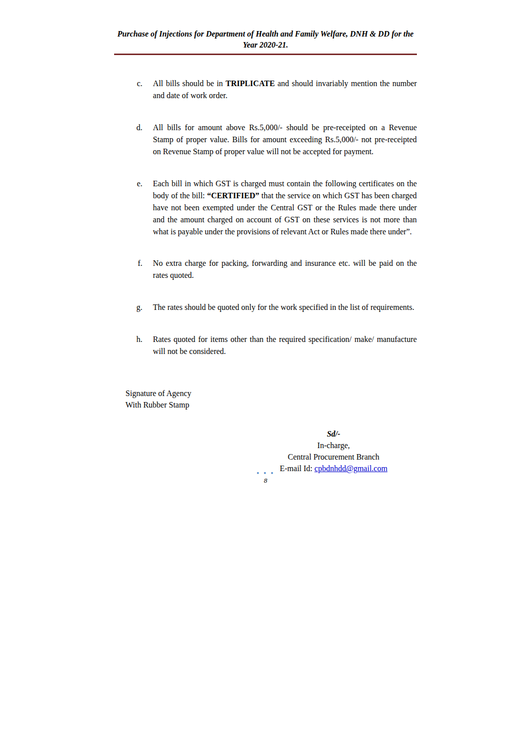Purchase of Injections for Department of Health and Family Welfare, DNH & DD for the Year 2020-21.
All bills should be in TRIPLICATE and should invariably mention the number and date of work order.
All bills for amount above Rs.5,000/- should be pre-receipted on a Revenue Stamp of proper value. Bills for amount exceeding Rs.5,000/- not pre-receipted on Revenue Stamp of proper value will not be accepted for payment.
Each bill in which GST is charged must contain the following certificates on the body of the bill: “CERTIFIED” that the service on which GST has been charged have not been exempted under the Central GST or the Rules made there under and the amount charged on account of GST on these services is not more than what is payable under the provisions of relevant Act or Rules made there under”.
No extra charge for packing, forwarding and insurance etc. will be paid on the rates quoted.
The rates should be quoted only for the work specified in the list of requirements.
Rates quoted for items other than the required specification/ make/ manufacture will not be considered.
Signature of Agency
With Rubber Stamp
Sd/-
In-charge,
Central Procurement Branch
E-mail Id: cpbdnhdd@gmail.com
• • • 8